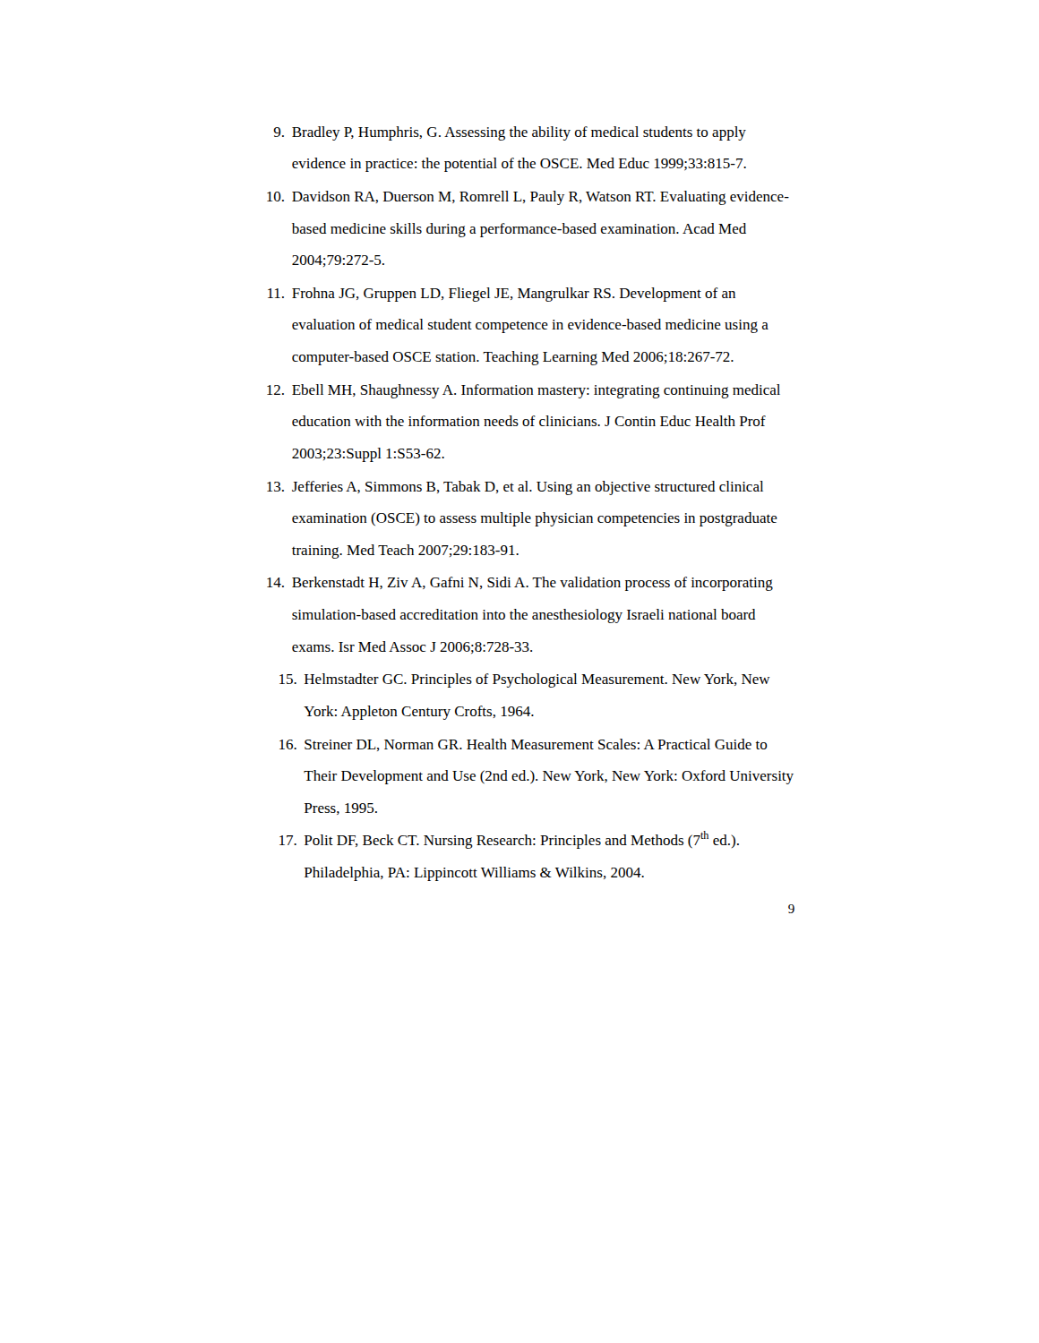9. Bradley P, Humphris, G. Assessing the ability of medical students to apply evidence in practice: the potential of the OSCE. Med Educ 1999;33:815-7.
10. Davidson RA, Duerson M, Romrell L, Pauly R, Watson RT. Evaluating evidence-based medicine skills during a performance-based examination. Acad Med 2004;79:272-5.
11. Frohna JG, Gruppen LD, Fliegel JE, Mangrulkar RS. Development of an evaluation of medical student competence in evidence-based medicine using a computer-based OSCE station. Teaching Learning Med 2006;18:267-72.
12. Ebell MH, Shaughnessy A. Information mastery: integrating continuing medical education with the information needs of clinicians. J Contin Educ Health Prof 2003;23:Suppl 1:S53-62.
13. Jefferies A, Simmons B, Tabak D, et al. Using an objective structured clinical examination (OSCE) to assess multiple physician competencies in postgraduate training. Med Teach 2007;29:183-91.
14. Berkenstadt H, Ziv A, Gafni N, Sidi A. The validation process of incorporating simulation-based accreditation into the anesthesiology Israeli national board exams. Isr Med Assoc J 2006;8:728-33.
15. Helmstadter GC. Principles of Psychological Measurement. New York, New York: Appleton Century Crofts, 1964.
16. Streiner DL, Norman GR. Health Measurement Scales: A Practical Guide to Their Development and Use (2nd ed.). New York, New York: Oxford University Press, 1995.
17. Polit DF, Beck CT. Nursing Research: Principles and Methods (7th ed.). Philadelphia, PA: Lippincott Williams & Wilkins, 2004.
9